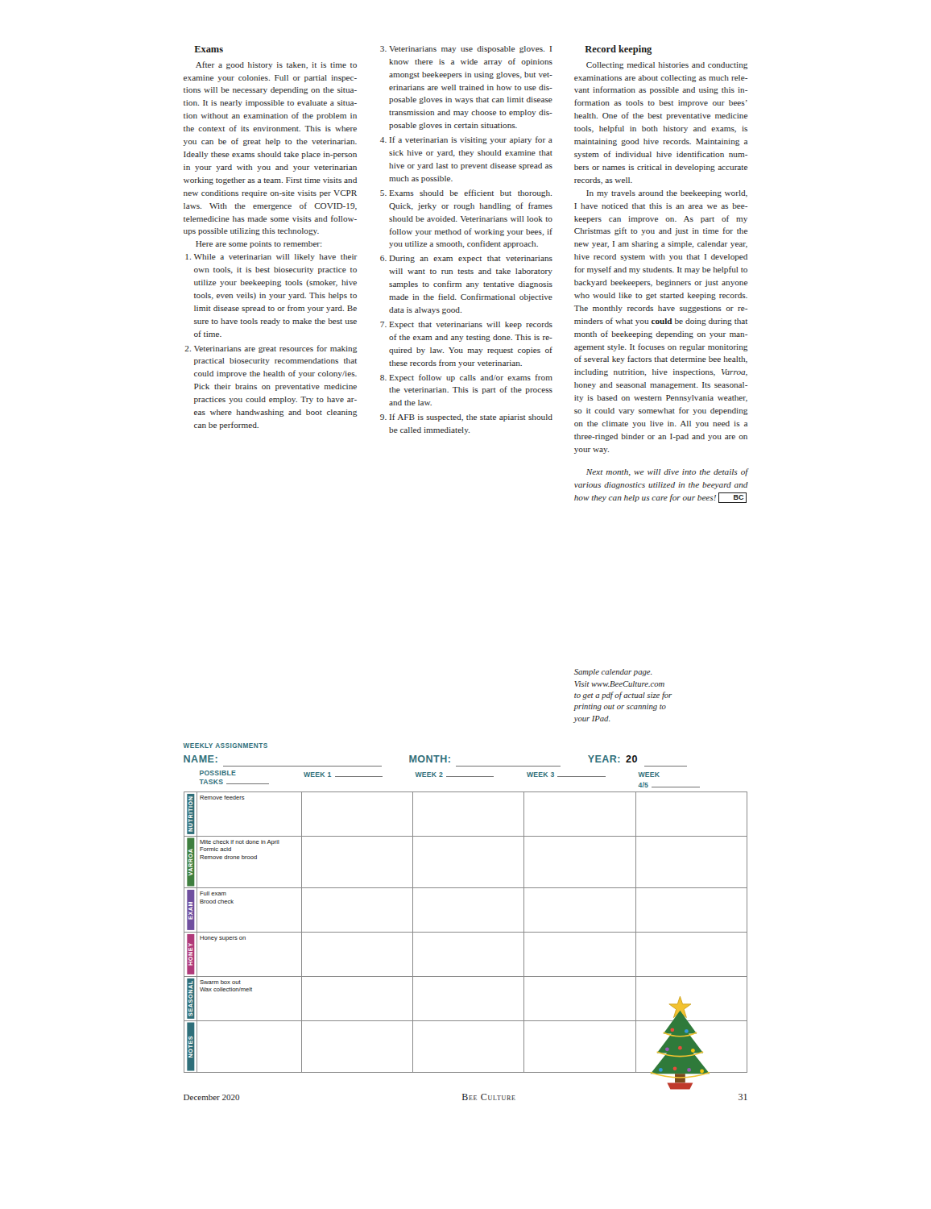Exams
After a good history is taken, it is time to examine your colonies. Full or partial inspections will be necessary depending on the situation. It is nearly impossible to evaluate a situation without an examination of the problem in the context of its environment. This is where you can be of great help to the veterinarian. Ideally these exams should take place in-person in your yard with you and your veterinarian working together as a team. First time visits and new conditions require on-site visits per VCPR laws. With the emergence of COVID-19, telemedicine has made some visits and follow-ups possible utilizing this technology.
Here are some points to remember:
While a veterinarian will likely have their own tools, it is best biosecurity practice to utilize your beekeeping tools (smoker, hive tools, even veils) in your yard. This helps to limit disease spread to or from your yard. Be sure to have tools ready to make the best use of time.
Veterinarians are great resources for making practical biosecurity recommendations that could improve the health of your colony/ies. Pick their brains on preventative medicine practices you could employ. Try to have areas where handwashing and boot cleaning can be performed.
Veterinarians may use disposable gloves. I know there is a wide array of opinions amongst beekeepers in using gloves, but veterinarians are well trained in how to use disposable gloves in ways that can limit disease transmission and may choose to employ disposable gloves in certain situations.
If a veterinarian is visiting your apiary for a sick hive or yard, they should examine that hive or yard last to prevent disease spread as much as possible.
Exams should be efficient but thorough. Quick, jerky or rough handling of frames should be avoided. Veterinarians will look to follow your method of working your bees, if you utilize a smooth, confident approach.
During an exam expect that veterinarians will want to run tests and take laboratory samples to confirm any tentative diagnosis made in the field. Confirmational objective data is always good.
Expect that veterinarians will keep records of the exam and any testing done. This is required by law. You may request copies of these records from your veterinarian.
Expect follow up calls and/or exams from the veterinarian. This is part of the process and the law.
If AFB is suspected, the state apiarist should be called immediately.
Record keeping
Collecting medical histories and conducting examinations are about collecting as much relevant information as possible and using this information as tools to best improve our bees’ health. One of the best preventative medicine tools, helpful in both history and exams, is maintaining good hive records. Maintaining a system of individual hive identification numbers or names is critical in developing accurate records, as well.
In my travels around the beekeeping world, I have noticed that this is an area we as beekeepers can improve on. As part of my Christmas gift to you and just in time for the new year, I am sharing a simple, calendar year, hive record system with you that I developed for myself and my students. It may be helpful to backyard beekeepers, beginners or just anyone who would like to get started keeping records. The monthly records have suggestions or reminders of what you could be doing during that month of beekeeping depending on your management style. It focuses on regular monitoring of several key factors that determine bee health, including nutrition, hive inspections, Varroa, honey and seasonal management. Its seasonality is based on western Pennsylvania weather, so it could vary somewhat for you depending on the climate you live in. All you need is a three-ringed binder or an I-pad and you are on your way.
Next month, we will dive into the details of various diagnostics utilized in the beeyard and how they can help us care for our bees!BC
Sample calendar page.
Visit www.BeeCulture.com
to get a pdf of actual size for
printing out or scanning to
your IPad.
WEEKLY ASSIGNMENTS
NAME:
MONTH:
YEAR:20
| | POSSIBLE TASKS | WEEK 1 | WEEK 2 | WEEK 3 | WEEK 4/5 |
| --- | --- | --- | --- | --- | --- |
| NUTRITION | Remove feeders | | | | |
| VARROA | Mite check if not done in April Formic acid Remove drone brood | | | | |
| EXAM | Full exam Brood check | | | | |
| HONEY | Honey supers on | | | | |
| SEASONAL | Swarm box out Wax collection/melt | | | | |
| NOTES | | | | | |
December 2020
Bee Culture
31